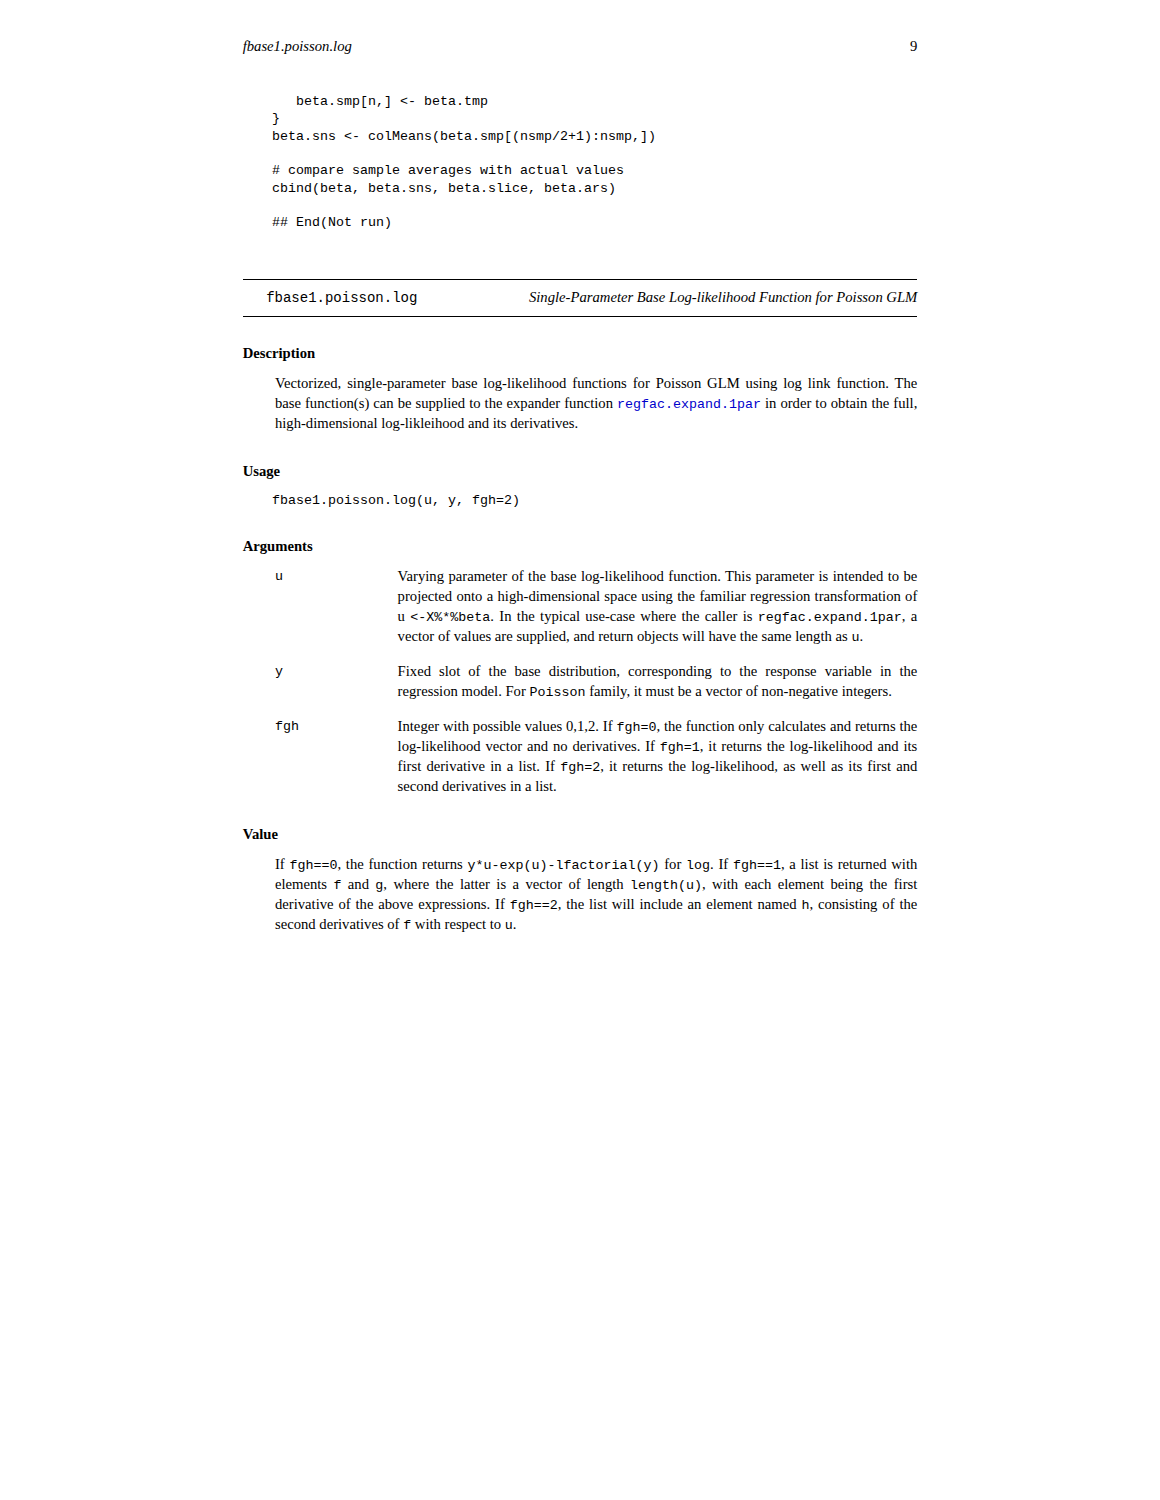fbase1.poisson.log 9
   beta.smp[n,] <- beta.tmp
}
beta.sns <- colMeans(beta.smp[(nsmp/2+1):nsmp,])

# compare sample averages with actual values
cbind(beta, beta.sns, beta.slice, beta.ars)

## End(Not run)
fbase1.poisson.log Single-Parameter Base Log-likelihood Function for Poisson GLM
Description
Vectorized, single-parameter base log-likelihood functions for Poisson GLM using log link function. The base function(s) can be supplied to the expander function regfac.expand.1par in order to obtain the full, high-dimensional log-likleihood and its derivatives.
Usage
fbase1.poisson.log(u, y, fgh=2)
Arguments
u
Varying parameter of the base log-likelihood function. This parameter is intended to be projected onto a high-dimensional space using the familiar regression transformation of u <-X%*%beta. In the typical use-case where the caller is regfac.expand.1par, a vector of values are supplied, and return objects will have the same length as u.
y
Fixed slot of the base distribution, corresponding to the response variable in the regression model. For Poisson family, it must be a vector of non-negative integers.
fgh
Integer with possible values 0,1,2. If fgh=0, the function only calculates and returns the log-likelihood vector and no derivatives. If fgh=1, it returns the log-likelihood and its first derivative in a list. If fgh=2, it returns the log-likelihood, as well as its first and second derivatives in a list.
Value
If fgh==0, the function returns y*u-exp(u)-lfactorial(y) for log. If fgh==1, a list is returned with elements f and g, where the latter is a vector of length length(u), with each element being the first derivative of the above expressions. If fgh==2, the list will include an element named h, consisting of the second derivatives of f with respect to u.